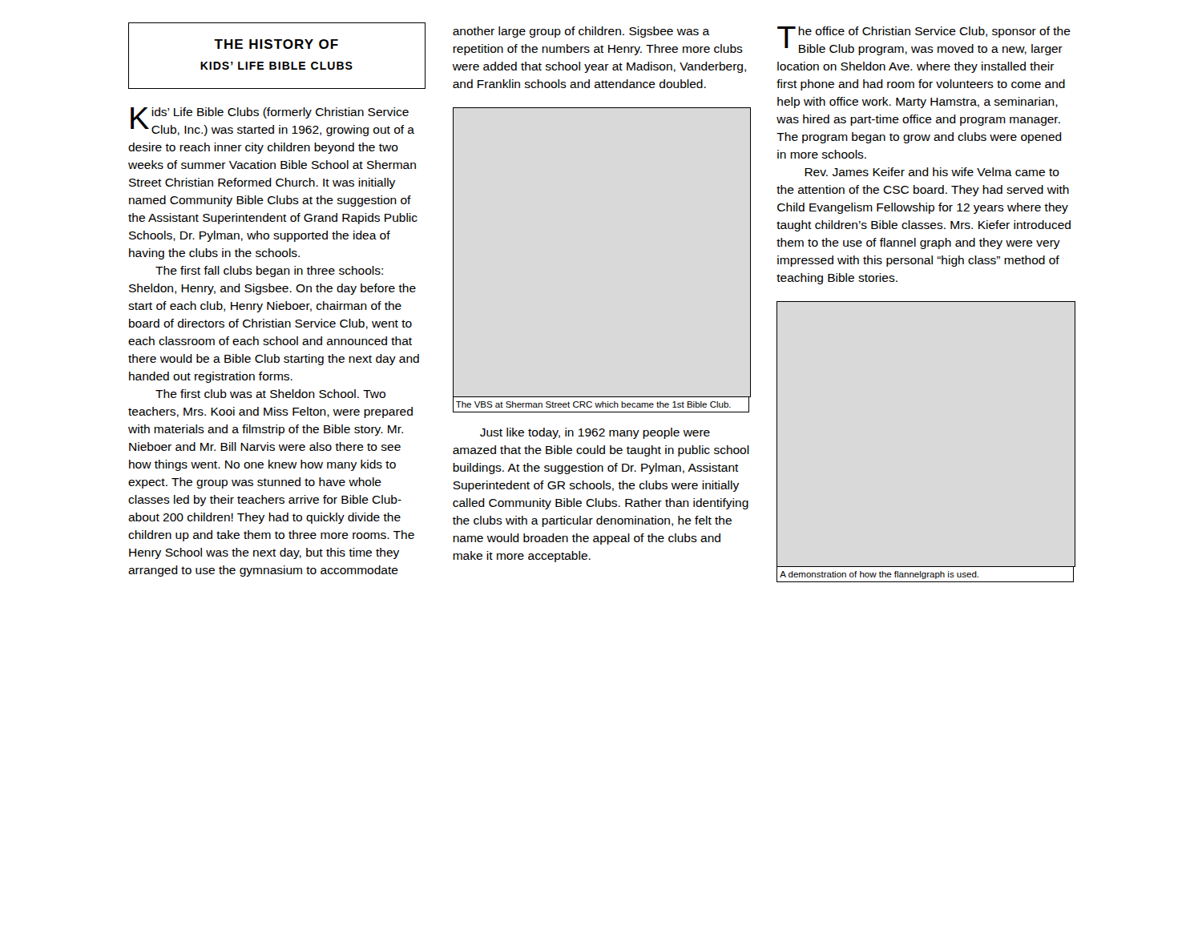The History of
Kids’ Life Bible Clubs
Kids’ Life Bible Clubs (formerly Christian Service Club, Inc.) was started in 1962, growing out of a desire to reach inner city children beyond the two weeks of summer Vacation Bible School at Sherman Street Christian Reformed Church. It was initially named Community Bible Clubs at the suggestion of the Assistant Superintendent of Grand Rapids Public Schools, Dr. Pylman, who supported the idea of having the clubs in the schools.
The first fall clubs began in three schools: Sheldon, Henry, and Sigsbee. On the day before the start of each club, Henry Nieboer, chairman of the board of directors of Christian Service Club, went to each classroom of each school and announced that there would be a Bible Club starting the next day and handed out registration forms.
The first club was at Sheldon School. Two teachers, Mrs. Kooi and Miss Felton, were prepared with materials and a filmstrip of the Bible story. Mr. Nieboer and Mr. Bill Narvis were also there to see how things went. No one knew how many kids to expect. The group was stunned to have whole classes led by their teachers arrive for Bible Club-about 200 children! They had to quickly divide the children up and take them to three more rooms. The Henry School was the next day, but this time they arranged to use the gymnasium to accommodate another large group of children. Sigsbee was a repetition of the numbers at Henry. Three more clubs were added that school year at Madison, Vanderberg, and Franklin schools and attendance doubled.
The VBS at Sherman Street CRC which became the 1st Bible Club.
Just like today, in 1962 many people were amazed that the Bible could be taught in public school buildings. At the suggestion of Dr. Pylman, Assistant Superintedent of GR schools, the clubs were initially called Community Bible Clubs. Rather than identifying the clubs with a particular denomination, he felt the name would broaden the appeal of the clubs and make it more acceptable.
The office of Christian Service Club, sponsor of the Bible Club program, was moved to a new, larger location on Sheldon Ave. where they installed their first phone and had room for volunteers to come and help with office work. Marty Hamstra, a seminarian, was hired as part-time office and program manager. The program began to grow and clubs were opened in more schools.
Rev. James Keifer and his wife Velma came to the attention of the CSC board. They had served with Child Evangelism Fellowship for 12 years where they taught children’s Bible classes. Mrs. Kiefer introduced them to the use of flannel graph and they were very impressed with this personal “high class” method of teaching Bible stories.
A demonstration of how the flannelgraph is used.